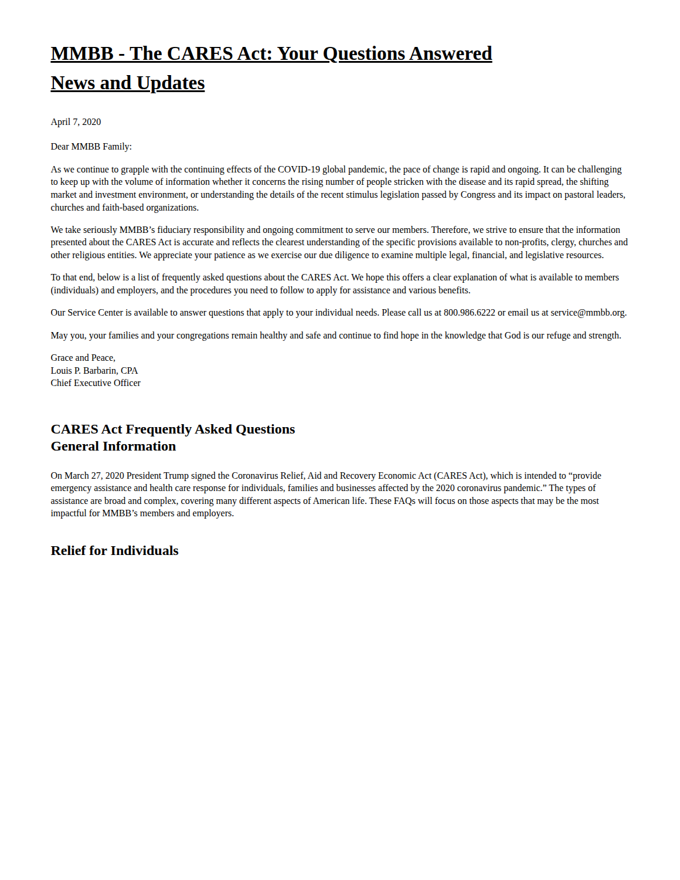MMBB - The CARES Act: Your Questions Answered
News and Updates
April 7, 2020
Dear MMBB Family:
As we continue to grapple with the continuing effects of the COVID-19 global pandemic, the pace of change is rapid and ongoing. It can be challenging to keep up with the volume of information whether it concerns the rising number of people stricken with the disease and its rapid spread, the shifting market and investment environment, or understanding the details of the recent stimulus legislation passed by Congress and its impact on pastoral leaders, churches and faith-based organizations.
We take seriously MMBB’s fiduciary responsibility and ongoing commitment to serve our members. Therefore, we strive to ensure that the information presented about the CARES Act is accurate and reflects the clearest understanding of the specific provisions available to non-profits, clergy, churches and other religious entities. We appreciate your patience as we exercise our due diligence to examine multiple legal, financial, and legislative resources.
To that end, below is a list of frequently asked questions about the CARES Act. We hope this offers a clear explanation of what is available to members (individuals) and employers, and the procedures you need to follow to apply for assistance and various benefits.
Our Service Center is available to answer questions that apply to your individual needs. Please call us at 800.986.6222 or email us at service@mmbb.org.
May you, your families and your congregations remain healthy and safe and continue to find hope in the knowledge that God is our refuge and strength.
Grace and Peace,
Louis P. Barbarin, CPA
Chief Executive Officer
CARES Act Frequently Asked Questions
General Information
On March 27, 2020 President Trump signed the Coronavirus Relief, Aid and Recovery Economic Act (CARES Act), which is intended to “provide emergency assistance and health care response for individuals, families and businesses affected by the 2020 coronavirus pandemic.” The types of assistance are broad and complex, covering many different aspects of American life. These FAQs will focus on those aspects that may be the most impactful for MMBB’s members and employers.
Relief for Individuals